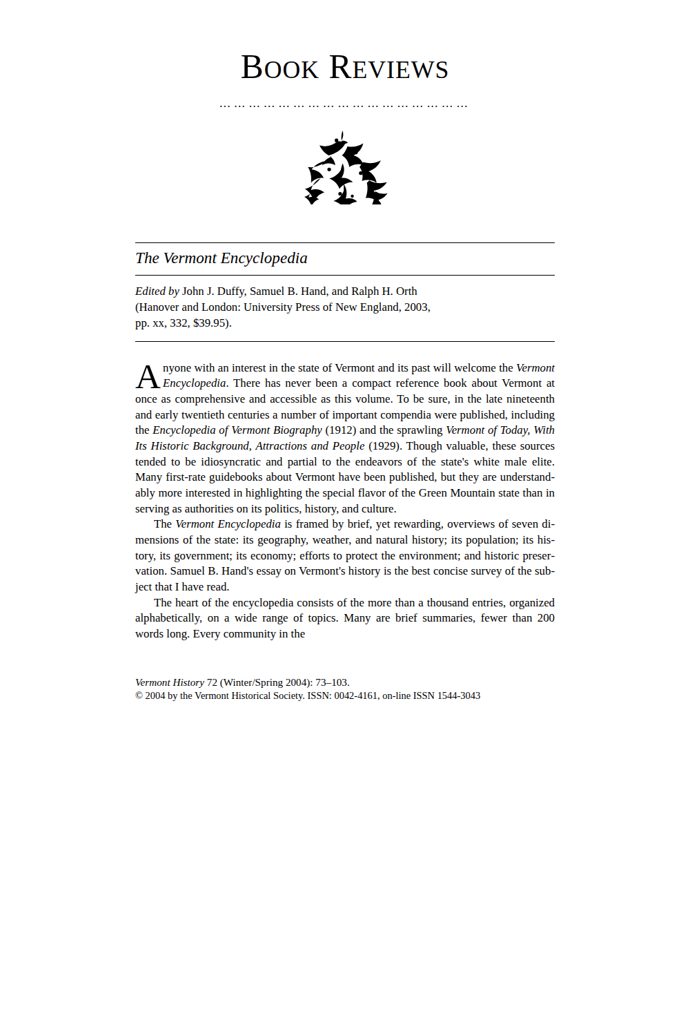BOOK REVIEWS
……………………………………………
The Vermont Encyclopedia
Edited by John J. Duffy, Samuel B. Hand, and Ralph H. Orth
(Hanover and London: University Press of New England, 2003,
pp. xx, 332, $39.95).
Anyone with an interest in the state of Vermont and its past will welcome the Vermont Encyclopedia. There has never been a compact reference book about Vermont at once as comprehensive and accessible as this volume. To be sure, in the late nineteenth and early twentieth centuries a number of important compendia were published, including the Encyclopedia of Vermont Biography (1912) and the sprawling Vermont of Today, With Its Historic Background, Attractions and People (1929). Though valuable, these sources tended to be idiosyncratic and partial to the endeavors of the state's white male elite. Many first-rate guidebooks about Vermont have been published, but they are understandably more interested in highlighting the special flavor of the Green Mountain state than in serving as authorities on its politics, history, and culture.
The Vermont Encyclopedia is framed by brief, yet rewarding, overviews of seven dimensions of the state: its geography, weather, and natural history; its population; its history, its government; its economy; efforts to protect the environment; and historic preservation. Samuel B. Hand's essay on Vermont's history is the best concise survey of the subject that I have read.
The heart of the encyclopedia consists of the more than a thousand entries, organized alphabetically, on a wide range of topics. Many are brief summaries, fewer than 200 words long. Every community in the
Vermont History 72 (Winter/Spring 2004): 73–103.
© 2004 by the Vermont Historical Society. ISSN: 0042-4161, on-line ISSN 1544-3043